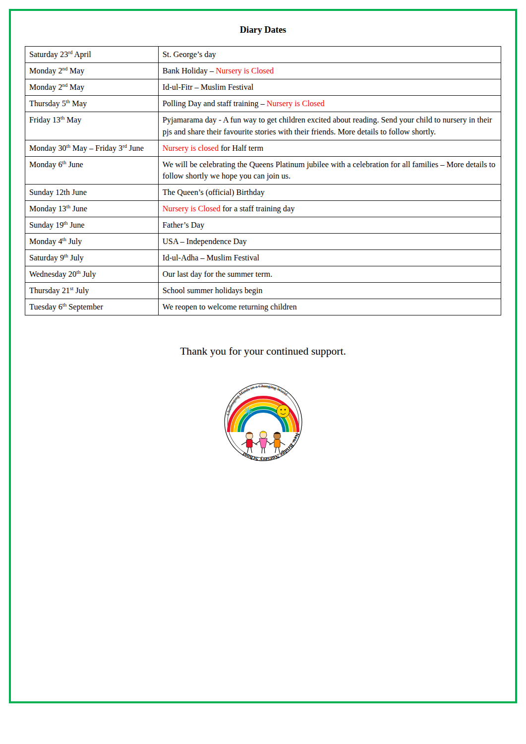Diary Dates
| Saturday 23 rd April | St. George’s day |
| Monday 2 nd May | Bank Holiday – Nursery is Closed |
| Monday 2 nd May | Id-ul-Fitr – Muslim Festival |
| Thursday 5 th May | Polling Day and staff training – Nursery is Closed |
| Friday 13 th May | Pyjamarama day - A fun way to get children excited about reading. Send your child to nursery in their pjs and share their favourite stories with their friends. More details to follow shortly. |
| Monday 30 th May – Friday 3 rd June | Nursery is closed for Half term |
| Monday 6 th June | We will be celebrating the Queens Platinum jubilee with a celebration for all families – More details to follow shortly we hope you can join us. |
| Sunday 12th June | The Queen’s (official) Birthday |
| Monday 13 th June | Nursery is Closed for a staff training day |
| Sunday 19 th June | Father’s Day |
| Monday 4 th July | USA – Independence Day |
| Saturday 9 th July | Id-ul-Adha – Muslim Festival |
| Wednesday 20 th July | Our last day for the summer term. |
| Thursday 21 st July | School summer holidays begin |
| Tuesday 6 th September | We reopen to welcome returning children |
Thank you for your continued support.
Challenging Minds in a Changing World New Bridge Nursery School